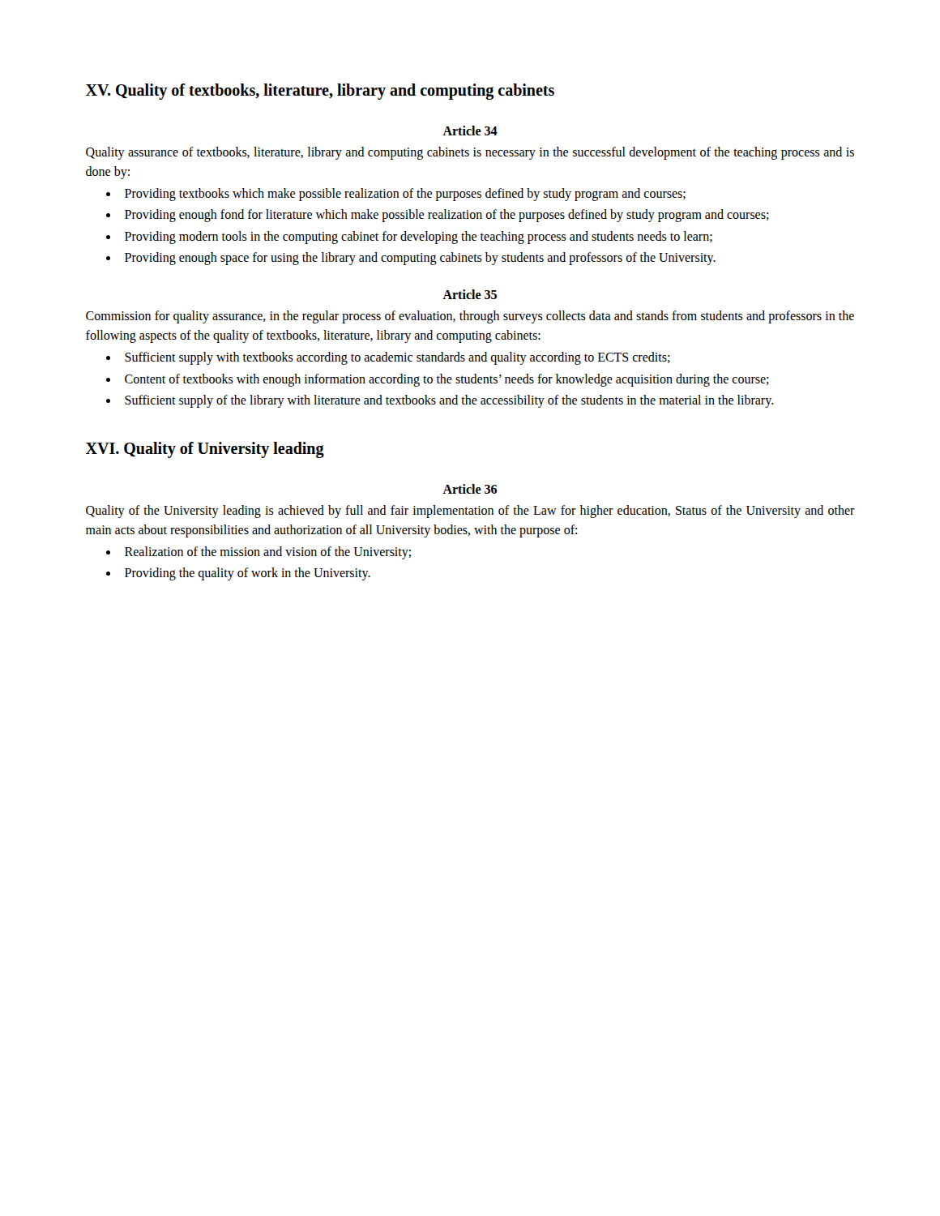XV. Quality of textbooks, literature, library and computing cabinets
Article 34
Quality assurance of textbooks, literature, library and computing cabinets is necessary in the successful development of the teaching process and is done by:
Providing textbooks which make possible realization of the purposes defined by study program and courses;
Providing enough fond for literature which make possible realization of the purposes defined by study program and courses;
Providing modern tools in the computing cabinet for developing the teaching process and students needs to learn;
Providing enough space for using the library and computing cabinets by students and professors of the University.
Article 35
Commission for quality assurance, in the regular process of evaluation, through surveys collects data and stands from students and professors in the following aspects of the quality of textbooks, literature, library and computing cabinets:
Sufficient supply with textbooks according to academic standards and quality according to ECTS credits;
Content of textbooks with enough information according to the students’ needs for knowledge acquisition during the course;
Sufficient supply of the library with literature and textbooks and the accessibility of the students in the material in the library.
XVI. Quality of University leading
Article 36
Quality of the University leading is achieved by full and fair implementation of the Law for higher education, Status of the University and other main acts about responsibilities and authorization of all University bodies, with the purpose of:
Realization of the mission and vision of the University;
Providing the quality of work in the University.